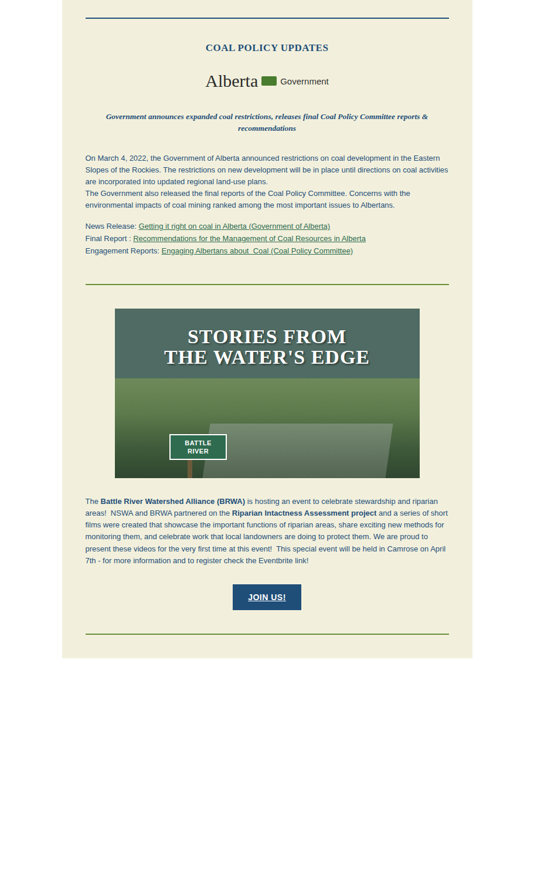COAL POLICY UPDATES
Alberta Government
Government announces expanded coal restrictions, releases final Coal Policy Committee reports & recommendations
On March 4, 2022, the Government of Alberta announced restrictions on coal development in the Eastern Slopes of the Rockies. The restrictions on new development will be in place until directions on coal activities are incorporated into updated regional land-use plans.
The Government also released the final reports of the Coal Policy Committee. Concerns with the environmental impacts of coal mining ranked among the most important issues to Albertans.
News Release: Getting it right on coal in Alberta (Government of Alberta)
Final Report : Recommendations for the Management of Coal Resources in Alberta
Engagement Reports: Engaging Albertans about Coal (Coal Policy Committee)
STORIES FROM
THE WATER'S EDGE
BATTLE
RIVER
The Battle River Watershed Alliance (BRWA) is hosting an event to celebrate stewardship and riparian areas! NSWA and BRWA partnered on the Riparian Intactness Assessment project and a series of short films were created that showcase the important functions of riparian areas, share exciting new methods for monitoring them, and celebrate work that local landowners are doing to protect them. We are proud to present these videos for the very first time at this event! This special event will be held in Camrose on April 7th - for more information and to register check the Eventbrite link!
JOIN US!